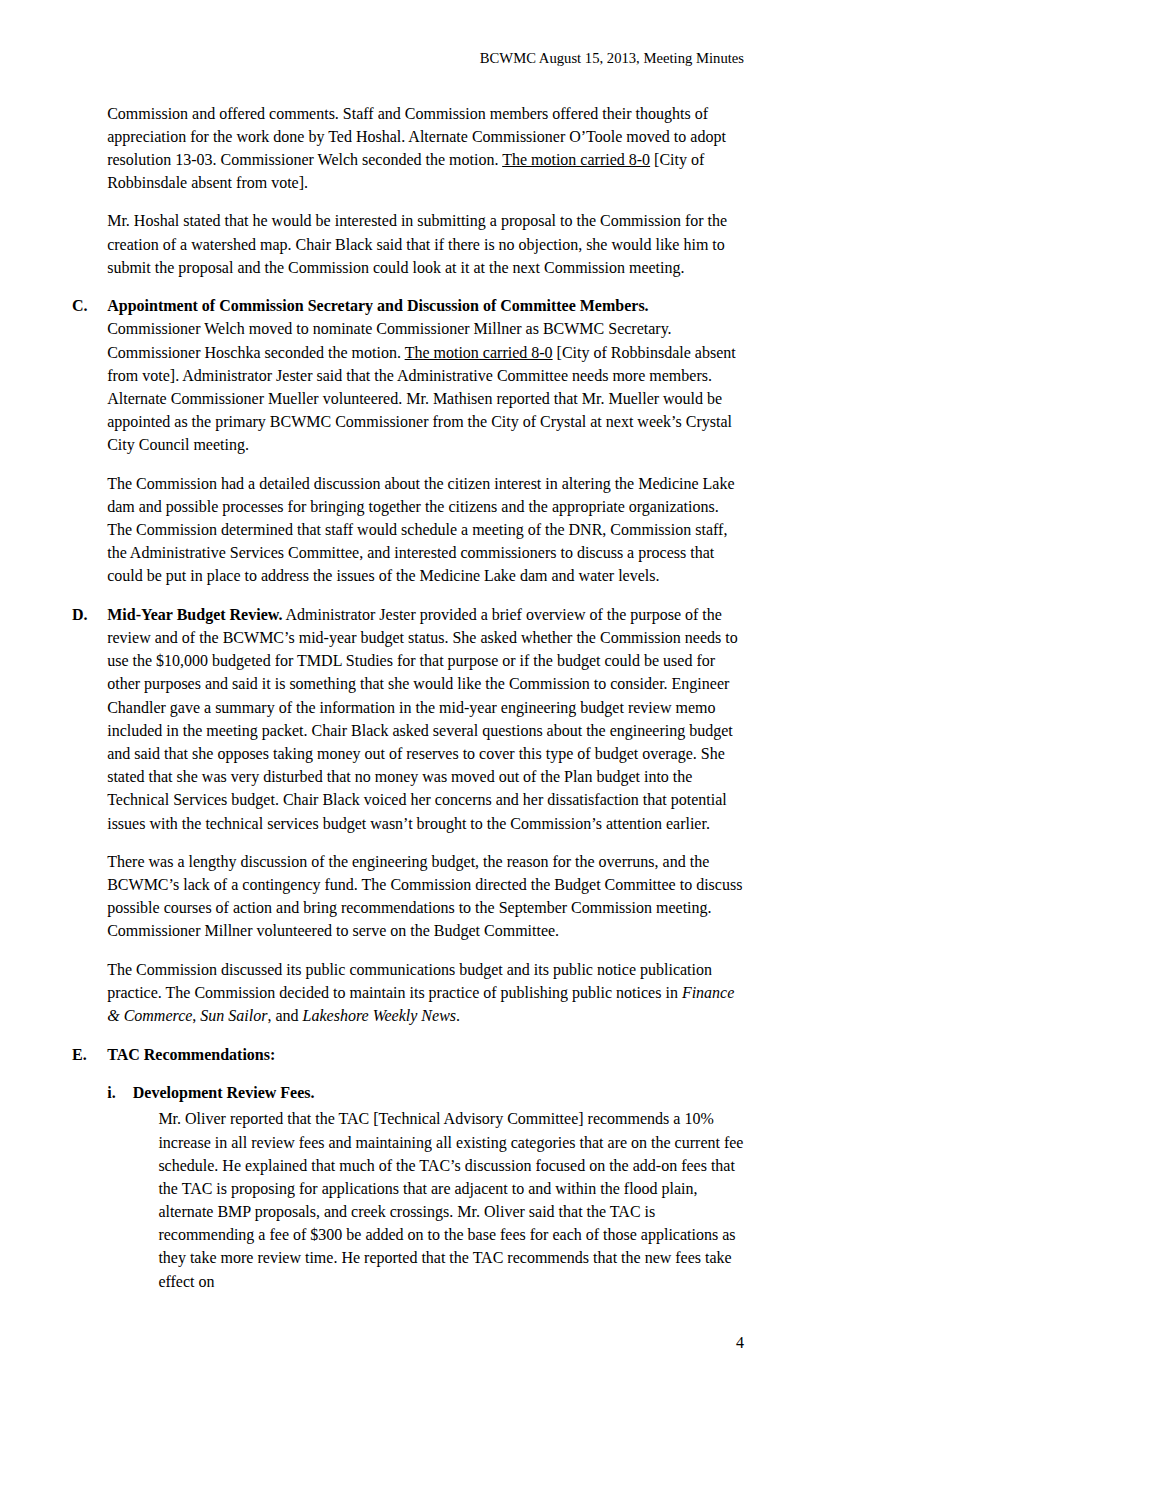BCWMC August 15, 2013, Meeting Minutes
Commission and offered comments. Staff and Commission members offered their thoughts of appreciation for the work done by Ted Hoshal. Alternate Commissioner O’Toole moved to adopt resolution 13-03. Commissioner Welch seconded the motion. The motion carried 8-0 [City of Robbinsdale absent from vote].
Mr. Hoshal stated that he would be interested in submitting a proposal to the Commission for the creation of a watershed map. Chair Black said that if there is no objection, she would like him to submit the proposal and the Commission could look at it at the next Commission meeting.
C.
Appointment of Commission Secretary and Discussion of Committee Members. Commissioner Welch moved to nominate Commissioner Millner as BCWMC Secretary. Commissioner Hoschka seconded the motion. The motion carried 8-0 [City of Robbinsdale absent from vote]. Administrator Jester said that the Administrative Committee needs more members. Alternate Commissioner Mueller volunteered. Mr. Mathisen reported that Mr. Mueller would be appointed as the primary BCWMC Commissioner from the City of Crystal at next week’s Crystal City Council meeting.
The Commission had a detailed discussion about the citizen interest in altering the Medicine Lake dam and possible processes for bringing together the citizens and the appropriate organizations. The Commission determined that staff would schedule a meeting of the DNR, Commission staff, the Administrative Services Committee, and interested commissioners to discuss a process that could be put in place to address the issues of the Medicine Lake dam and water levels.
D.
Mid-Year Budget Review. Administrator Jester provided a brief overview of the purpose of the review and of the BCWMC’s mid-year budget status. She asked whether the Commission needs to use the $10,000 budgeted for TMDL Studies for that purpose or if the budget could be used for other purposes and said it is something that she would like the Commission to consider. Engineer Chandler gave a summary of the information in the mid-year engineering budget review memo included in the meeting packet. Chair Black asked several questions about the engineering budget and said that she opposes taking money out of reserves to cover this type of budget overage. She stated that she was very disturbed that no money was moved out of the Plan budget into the Technical Services budget. Chair Black voiced her concerns and her dissatisfaction that potential issues with the technical services budget wasn’t brought to the Commission’s attention earlier.
There was a lengthy discussion of the engineering budget, the reason for the overruns, and the BCWMC’s lack of a contingency fund. The Commission directed the Budget Committee to discuss possible courses of action and bring recommendations to the September Commission meeting. Commissioner Millner volunteered to serve on the Budget Committee.
The Commission discussed its public communications budget and its public notice publication practice. The Commission decided to maintain its practice of publishing public notices in Finance & Commerce, Sun Sailor, and Lakeshore Weekly News.
E.
TAC Recommendations:
i.
Development Review Fees.
Mr. Oliver reported that the TAC [Technical Advisory Committee] recommends a 10% increase in all review fees and maintaining all existing categories that are on the current fee schedule. He explained that much of the TAC’s discussion focused on the add-on fees that the TAC is proposing for applications that are adjacent to and within the flood plain, alternate BMP proposals, and creek crossings. Mr. Oliver said that the TAC is recommending a fee of $300 be added on to the base fees for each of those applications as they take more review time. He reported that the TAC recommends that the new fees take effect on
4